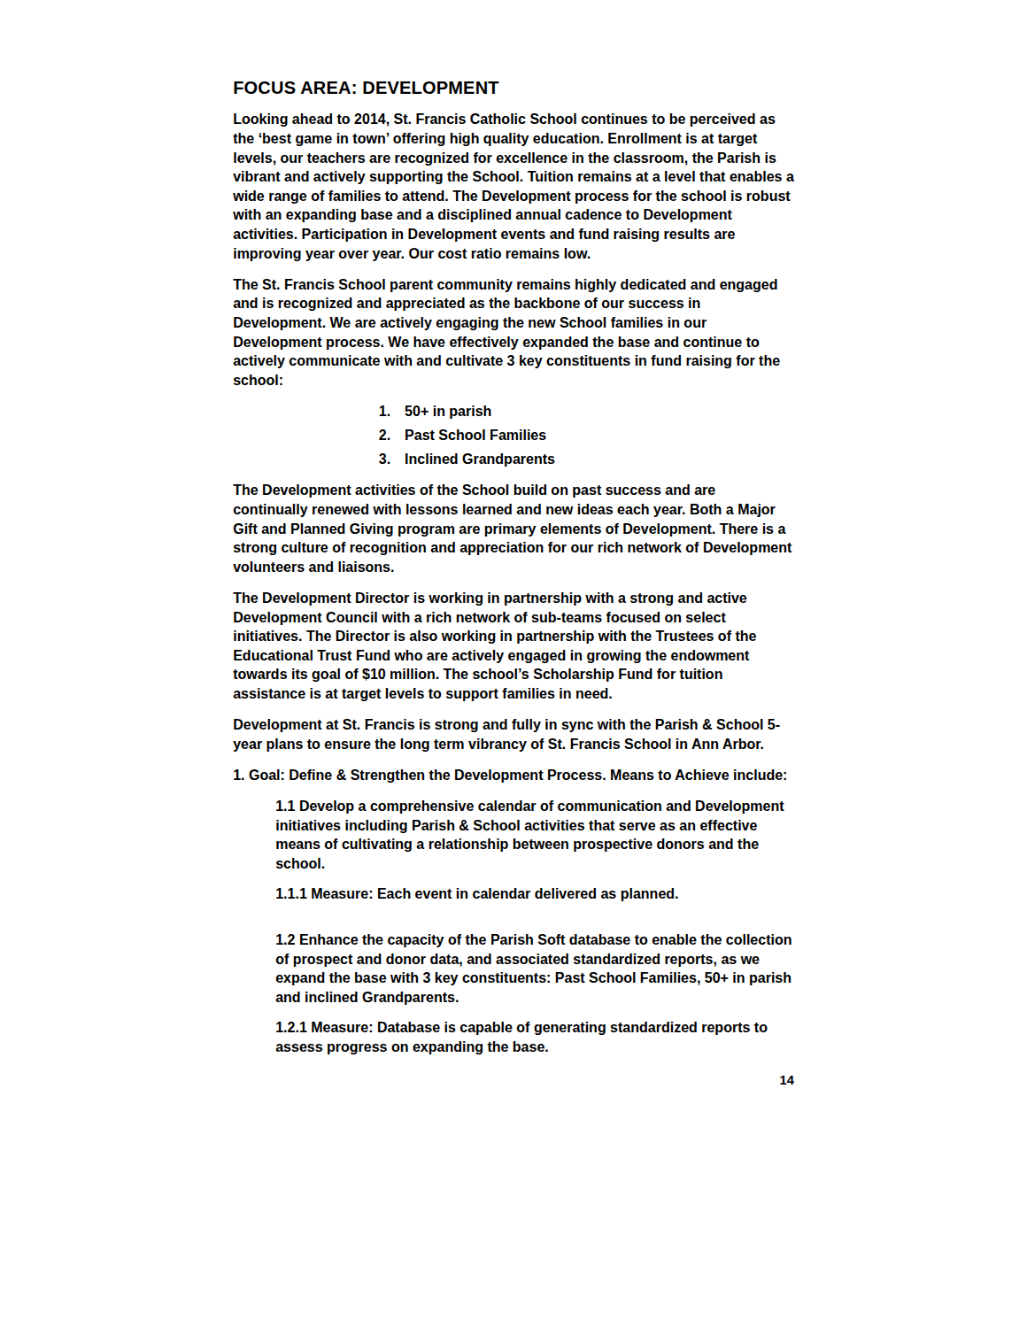FOCUS AREA: DEVELOPMENT
Looking ahead to 2014, St. Francis Catholic School continues to be perceived as the ‘best game in town’ offering high quality education. Enrollment is at target levels, our teachers are recognized for excellence in the classroom, the Parish is vibrant and actively supporting the School. Tuition remains at a level that enables a wide range of families to attend. The Development process for the school is robust with an expanding base and a disciplined annual cadence to Development activities. Participation in Development events and fund raising results are improving year over year. Our cost ratio remains low.
The St. Francis School parent community remains highly dedicated and engaged and is recognized and appreciated as the backbone of our success in Development. We are actively engaging the new School families in our Development process. We have effectively expanded the base and continue to actively communicate with and cultivate 3 key constituents in fund raising for the school:
50+ in parish
Past School Families
Inclined Grandparents
The Development activities of the School build on past success and are continually renewed with lessons learned and new ideas each year. Both a Major Gift and Planned Giving program are primary elements of Development. There is a strong culture of recognition and appreciation for our rich network of Development volunteers and liaisons.
The Development Director is working in partnership with a strong and active Development Council with a rich network of sub-teams focused on select initiatives. The Director is also working in partnership with the Trustees of the Educational Trust Fund who are actively engaged in growing the endowment towards its goal of $10 million. The school’s Scholarship Fund for tuition assistance is at target levels to support families in need.
Development at St. Francis is strong and fully in sync with the Parish & School 5-year plans to ensure the long term vibrancy of St. Francis School in Ann Arbor.
1. Goal: Define & Strengthen the Development Process. Means to Achieve include:
1.1 Develop a comprehensive calendar of communication and Development initiatives including Parish & School activities that serve as an effective means of cultivating a relationship between prospective donors and the school.
1.1.1 Measure: Each event in calendar delivered as planned.
1.2 Enhance the capacity of the Parish Soft database to enable the collection of prospect and donor data, and associated standardized reports, as we expand the base with 3 key constituents: Past School Families, 50+ in parish and inclined Grandparents.
1.2.1 Measure: Database is capable of generating standardized reports to assess progress on expanding the base.
14